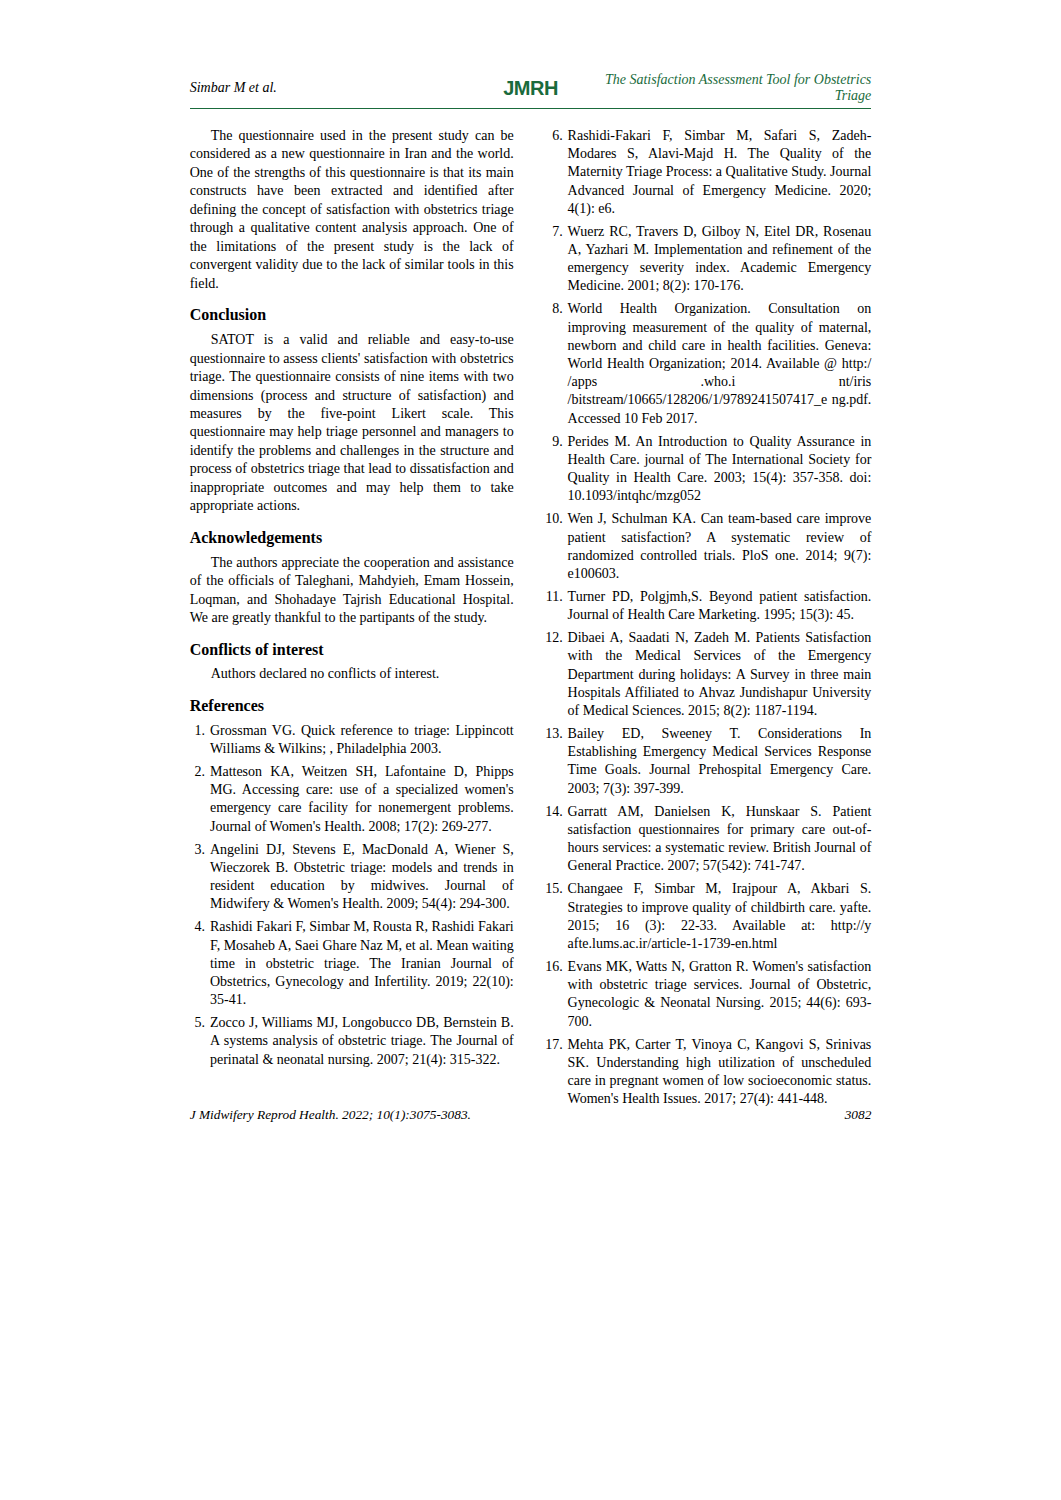Simbar M et al.
JMRH
The Satisfaction Assessment Tool for Obstetrics Triage
The questionnaire used in the present study can be considered as a new questionnaire in Iran and the world. One of the strengths of this questionnaire is that its main constructs have been extracted and identified after defining the concept of satisfaction with obstetrics triage through a qualitative content analysis approach. One of the limitations of the present study is the lack of convergent validity due to the lack of similar tools in this field.
Conclusion
SATOT is a valid and reliable and easy-to-use questionnaire to assess clients' satisfaction with obstetrics triage. The questionnaire consists of nine items with two dimensions (process and structure of satisfaction) and measures by the five-point Likert scale. This questionnaire may help triage personnel and managers to identify the problems and challenges in the structure and process of obstetrics triage that lead to dissatisfaction and inappropriate outcomes and may help them to take appropriate actions.
Acknowledgements
The authors appreciate the cooperation and assistance of the officials of Taleghani, Mahdyieh, Emam Hossein, Loqman, and Shohadaye Tajrish Educational Hospital. We are greatly thankful to the partipants of the study.
Conflicts of interest
Authors declared no conflicts of interest.
References
Grossman VG. Quick reference to triage: Lippincott Williams & Wilkins; , Philadelphia 2003.
Matteson KA, Weitzen SH, Lafontaine D, Phipps MG. Accessing care: use of a specialized women's emergency care facility for nonemergent problems. Journal of Women's Health. 2008; 17(2): 269-277.
Angelini DJ, Stevens E, MacDonald A, Wiener S, Wieczorek B. Obstetric triage: models and trends in resident education by midwives. Journal of Midwifery & Women's Health. 2009; 54(4): 294-300.
Rashidi Fakari F, Simbar M, Rousta R, Rashidi Fakari F, Mosaheb A, Saei Ghare Naz M, et al. Mean waiting time in obstetric triage. The Iranian Journal of Obstetrics, Gynecology and Infertility. 2019; 22(10): 35-41.
Zocco J, Williams MJ, Longobucco DB, Bernstein B. A systems analysis of obstetric triage. The Journal of perinatal & neonatal nursing. 2007; 21(4): 315-322.
Rashidi-Fakari F, Simbar M, Safari S, Zadeh-Modares S, Alavi-Majd H. The Quality of the Maternity Triage Process: a Qualitative Study. Journal Advanced Journal of Emergency Medicine. 2020; 4(1): e6.
Wuerz RC, Travers D, Gilboy N, Eitel DR, Rosenau A, Yazhari M. Implementation and refinement of the emergency severity index. Academic Emergency Medicine. 2001; 8(2): 170-176.
World Health Organization. Consultation on improving measurement of the quality of maternal, newborn and child care in health facilities. Geneva: World Health Organization; 2014. Available @ http:/ /apps .who.i nt/iris /bitstream/10665/128206/1/9789241507417_e ng.pdf. Accessed 10 Feb 2017.
Perides M. An Introduction to Quality Assurance in Health Care. journal of The International Society for Quality in Health Care. 2003; 15(4): 357-358. doi: 10.1093/intqhc/mzg052
Wen J, Schulman KA. Can team-based care improve patient satisfaction? A systematic review of randomized controlled trials. PloS one. 2014; 9(7): e100603.
Turner PD, Polgjmh,S. Beyond patient satisfaction. Journal of Health Care Marketing. 1995; 15(3): 45.
Dibaei A, Saadati N, Zadeh M. Patients Satisfaction with the Medical Services of the Emergency Department during holidays: A Survey in three main Hospitals Affiliated to Ahvaz Jundishapur University of Medical Sciences. 2015; 8(2): 1187-1194.
Bailey ED, Sweeney T. Considerations In Establishing Emergency Medical Services Response Time Goals. Journal Prehospital Emergency Care. 2003; 7(3): 397-399.
Garratt AM, Danielsen K, Hunskaar S. Patient satisfaction questionnaires for primary care out-of-hours services: a systematic review. British Journal of General Practice. 2007; 57(542): 741-747.
Changaee F, Simbar M, Irajpour A, Akbari S. Strategies to improve quality of childbirth care. yafte. 2015; 16 (3): 22-33. Available at: http://y afte.lums.ac.ir/article-1-1739-en.html
Evans MK, Watts N, Gratton R. Women's satisfaction with obstetric triage services. Journal of Obstetric, Gynecologic & Neonatal Nursing. 2015; 44(6): 693-700.
Mehta PK, Carter T, Vinoya C, Kangovi S, Srinivas SK. Understanding high utilization of unscheduled care in pregnant women of low socioeconomic status. Women's Health Issues. 2017; 27(4): 441-448.
J Midwifery Reprod Health. 2022; 10(1):3075-3083.
3082